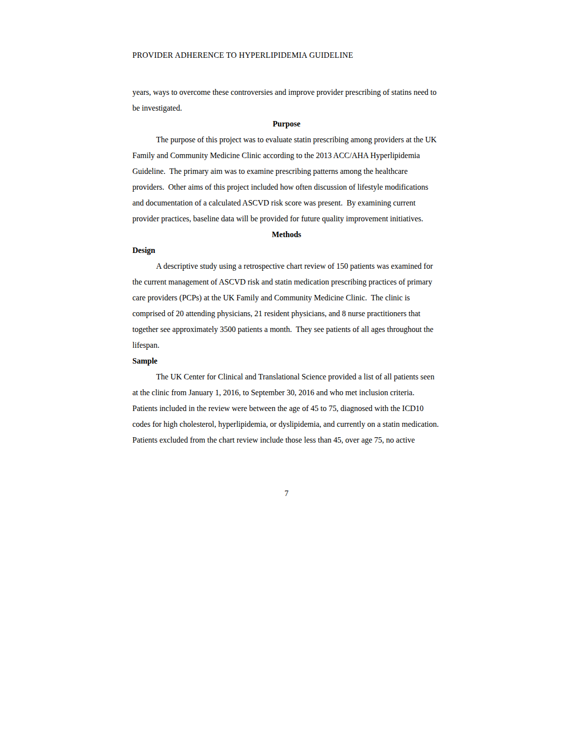Provider Adherence to Hyperlipidemia Guideline
years, ways to overcome these controversies and improve provider prescribing of statins need to be investigated.
Purpose
The purpose of this project was to evaluate statin prescribing among providers at the UK Family and Community Medicine Clinic according to the 2013 ACC/AHA Hyperlipidemia Guideline. The primary aim was to examine prescribing patterns among the healthcare providers. Other aims of this project included how often discussion of lifestyle modifications and documentation of a calculated ASCVD risk score was present. By examining current provider practices, baseline data will be provided for future quality improvement initiatives.
Methods
Design
A descriptive study using a retrospective chart review of 150 patients was examined for the current management of ASCVD risk and statin medication prescribing practices of primary care providers (PCPs) at the UK Family and Community Medicine Clinic. The clinic is comprised of 20 attending physicians, 21 resident physicians, and 8 nurse practitioners that together see approximately 3500 patients a month. They see patients of all ages throughout the lifespan.
Sample
The UK Center for Clinical and Translational Science provided a list of all patients seen at the clinic from January 1, 2016, to September 30, 2016 and who met inclusion criteria. Patients included in the review were between the age of 45 to 75, diagnosed with the ICD10 codes for high cholesterol, hyperlipidemia, or dyslipidemia, and currently on a statin medication. Patients excluded from the chart review include those less than 45, over age 75, no active
7